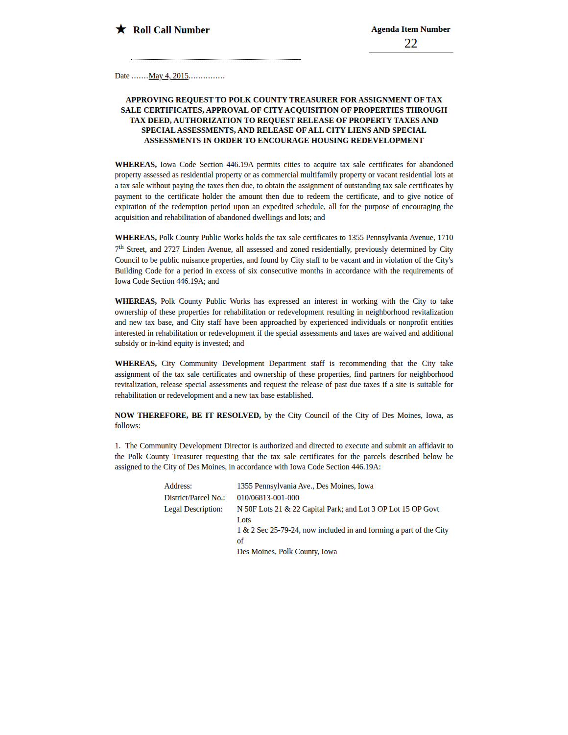★ Roll Call Number
Agenda Item Number
22
Date ....... May 4, 2015...............
Approving Request to Polk County Treasurer for Assignment of Tax Sale Certificates, Approval of City Acquisition of Properties Through Tax Deed, Authorization to Request Release of Property Taxes and Special Assessments, and Release of All City Liens and Special Assessments in Order to Encourage Housing Redevelopment
WHEREAS, Iowa Code Section 446.19A permits cities to acquire tax sale certificates for abandoned property assessed as residential property or as commercial multifamily property or vacant residential lots at a tax sale without paying the taxes then due, to obtain the assignment of outstanding tax sale certificates by payment to the certificate holder the amount then due to redeem the certificate, and to give notice of expiration of the redemption period upon an expedited schedule, all for the purpose of encouraging the acquisition and rehabilitation of abandoned dwellings and lots; and
WHEREAS, Polk County Public Works holds the tax sale certificates to 1355 Pennsylvania Avenue, 1710 7th Street, and 2727 Linden Avenue, all assessed and zoned residentially, previously determined by City Council to be public nuisance properties, and found by City staff to be vacant and in violation of the City's Building Code for a period in excess of six consecutive months in accordance with the requirements of Iowa Code Section 446.19A; and
WHEREAS, Polk County Public Works has expressed an interest in working with the City to take ownership of these properties for rehabilitation or redevelopment resulting in neighborhood revitalization and new tax base, and City staff have been approached by experienced individuals or nonprofit entities interested in rehabilitation or redevelopment if the special assessments and taxes are waived and additional subsidy or in-kind equity is invested; and
WHEREAS, City Community Development Department staff is recommending that the City take assignment of the tax sale certificates and ownership of these properties, find partners for neighborhood revitalization, release special assessments and request the release of past due taxes if a site is suitable for rehabilitation or redevelopment and a new tax base established.
NOW THEREFORE, BE IT RESOLVED, by the City Council of the City of Des Moines, Iowa, as follows:
1. The Community Development Director is authorized and directed to execute and submit an affidavit to the Polk County Treasurer requesting that the tax sale certificates for the parcels described below be assigned to the City of Des Moines, in accordance with Iowa Code Section 446.19A:
Address:
1355 Pennsylvania Ave., Des Moines, Iowa
District/Parcel No.:
010/06813-001-000
Legal Description:
N 50F Lots 21 & 22 Capital Park; and Lot 3 OP Lot 15 OP Govt Lots 1 & 2 Sec 25-79-24, now included in and forming a part of the City of Des Moines, Polk County, Iowa